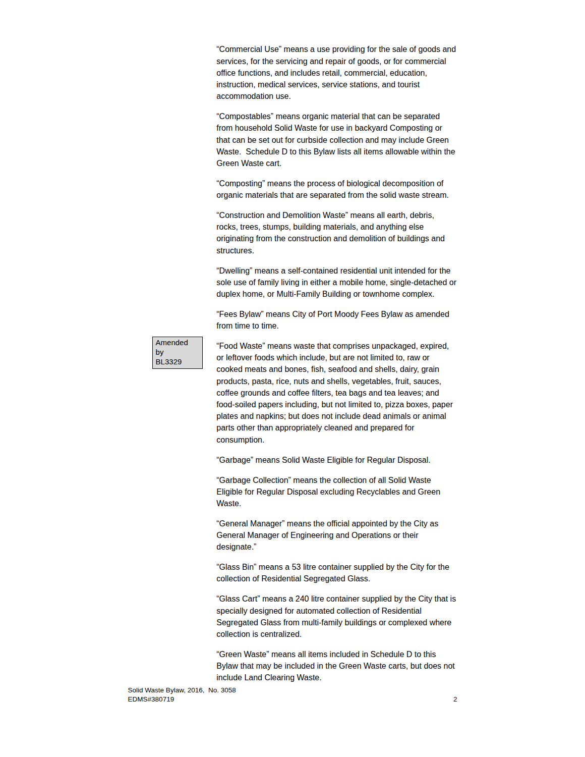Amended
by
BL3329
“Commercial Use” means a use providing for the sale of goods and services, for the servicing and repair of goods, or for commercial office functions, and includes retail, commercial, education, instruction, medical services, service stations, and tourist accommodation use.
“Compostables” means organic material that can be separated from household Solid Waste for use in backyard Composting or that can be set out for curbside collection and may include Green Waste. Schedule D to this Bylaw lists all items allowable within the Green Waste cart.
“Composting” means the process of biological decomposition of organic materials that are separated from the solid waste stream.
“Construction and Demolition Waste” means all earth, debris, rocks, trees, stumps, building materials, and anything else originating from the construction and demolition of buildings and structures.
“Dwelling” means a self-contained residential unit intended for the sole use of family living in either a mobile home, single-detached or duplex home, or Multi-Family Building or townhome complex.
“Fees Bylaw” means City of Port Moody Fees Bylaw as amended from time to time.
“Food Waste” means waste that comprises unpackaged, expired, or leftover foods which include, but are not limited to, raw or cooked meats and bones, fish, seafood and shells, dairy, grain products, pasta, rice, nuts and shells, vegetables, fruit, sauces, coffee grounds and coffee filters, tea bags and tea leaves; and food-soiled papers including, but not limited to, pizza boxes, paper plates and napkins; but does not include dead animals or animal parts other than appropriately cleaned and prepared for consumption.
“Garbage” means Solid Waste Eligible for Regular Disposal.
“Garbage Collection” means the collection of all Solid Waste Eligible for Regular Disposal excluding Recyclables and Green Waste.
“General Manager” means the official appointed by the City as General Manager of Engineering and Operations or their designate.”
“Glass Bin” means a 53 litre container supplied by the City for the collection of Residential Segregated Glass.
“Glass Cart” means a 240 litre container supplied by the City that is specially designed for automated collection of Residential Segregated Glass from multi-family buildings or complexed where collection is centralized.
“Green Waste” means all items included in Schedule D to this Bylaw that may be included in the Green Waste carts, but does not include Land Clearing Waste.
Solid Waste Bylaw, 2016, No. 3058 EDMS#380719
2